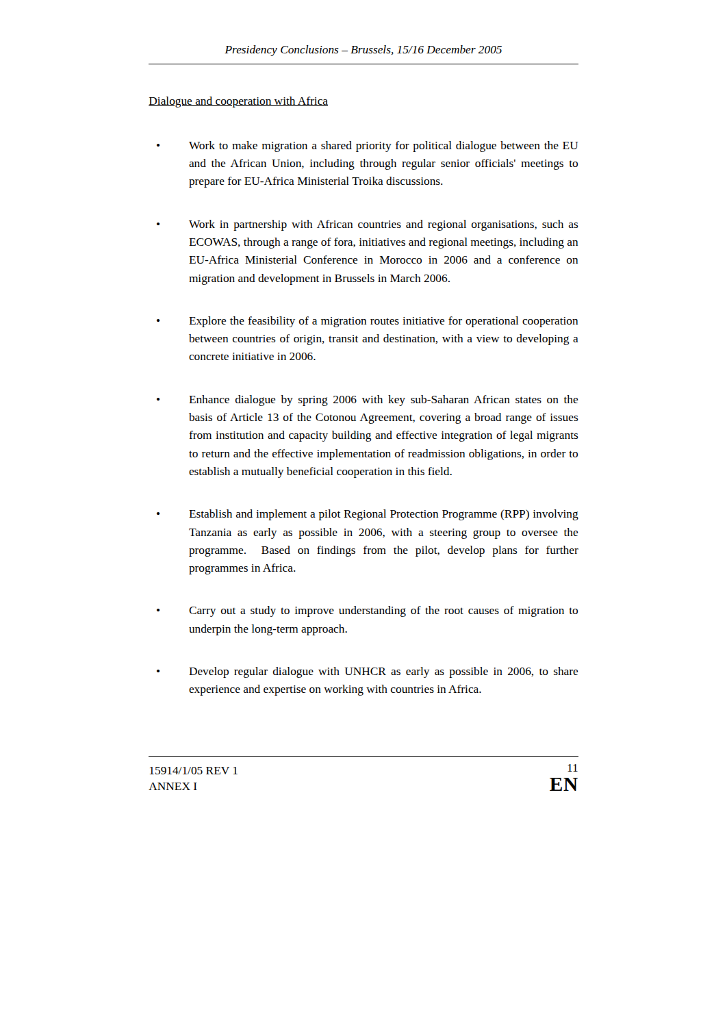Presidency Conclusions – Brussels, 15/16 December 2005
Dialogue and cooperation with Africa
Work to make migration a shared priority for political dialogue between the EU and the African Union, including through regular senior officials' meetings to prepare for EU-Africa Ministerial Troika discussions.
Work in partnership with African countries and regional organisations, such as ECOWAS, through a range of fora, initiatives and regional meetings, including an EU-Africa Ministerial Conference in Morocco in 2006 and a conference on migration and development in Brussels in March 2006.
Explore the feasibility of a migration routes initiative for operational cooperation between countries of origin, transit and destination, with a view to developing a concrete initiative in 2006.
Enhance dialogue by spring 2006 with key sub-Saharan African states on the basis of Article 13 of the Cotonou Agreement, covering a broad range of issues from institution and capacity building and effective integration of legal migrants to return and the effective implementation of readmission obligations, in order to establish a mutually beneficial cooperation in this field.
Establish and implement a pilot Regional Protection Programme (RPP) involving Tanzania as early as possible in 2006, with a steering group to oversee the programme. Based on findings from the pilot, develop plans for further programmes in Africa.
Carry out a study to improve understanding of the root causes of migration to underpin the long-term approach.
Develop regular dialogue with UNHCR as early as possible in 2006, to share experience and expertise on working with countries in Africa.
15914/1/05 REV 1
ANNEX I
11
EN